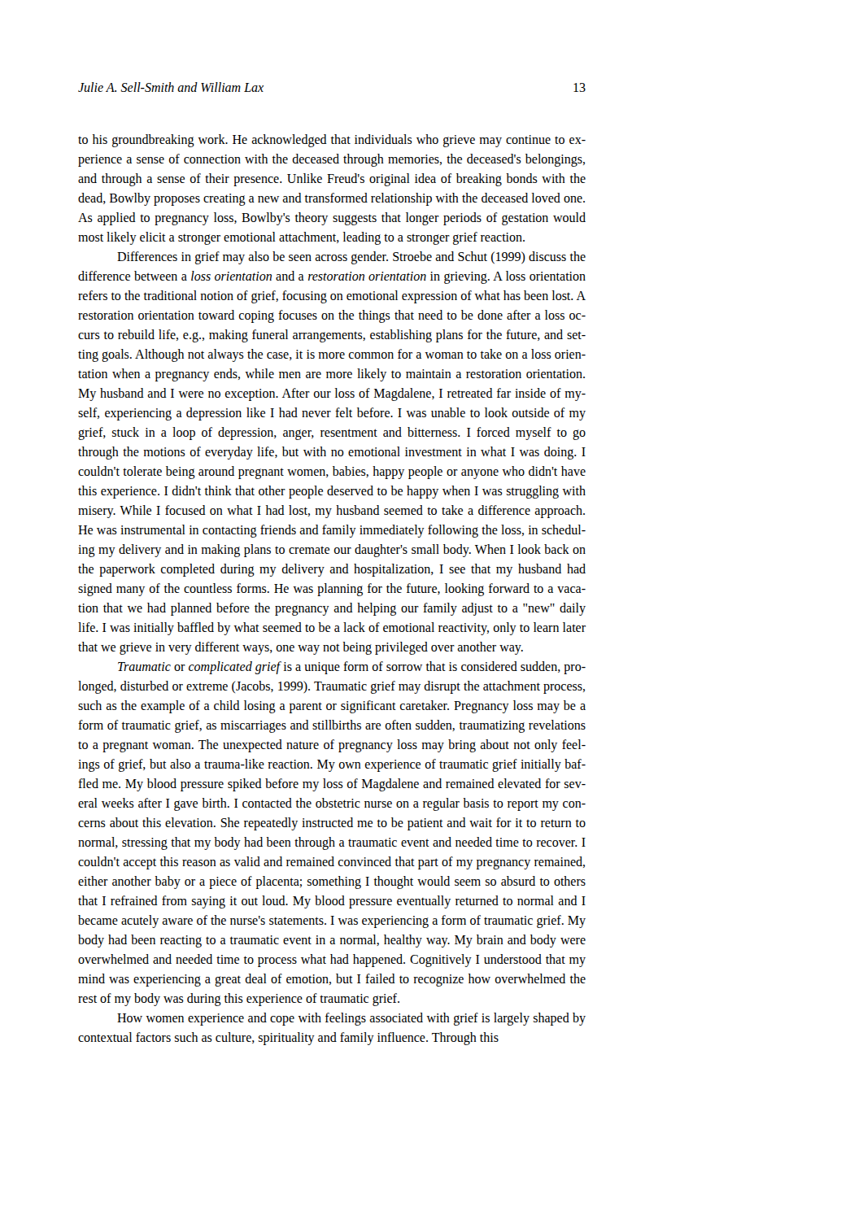Julie A. Sell-Smith and William Lax 13
to his groundbreaking work. He acknowledged that individuals who grieve may continue to experience a sense of connection with the deceased through memories, the deceased's belongings, and through a sense of their presence. Unlike Freud's original idea of breaking bonds with the dead, Bowlby proposes creating a new and transformed relationship with the deceased loved one. As applied to pregnancy loss, Bowlby's theory suggests that longer periods of gestation would most likely elicit a stronger emotional attachment, leading to a stronger grief reaction.
Differences in grief may also be seen across gender. Stroebe and Schut (1999) discuss the difference between a loss orientation and a restoration orientation in grieving. A loss orientation refers to the traditional notion of grief, focusing on emotional expression of what has been lost. A restoration orientation toward coping focuses on the things that need to be done after a loss occurs to rebuild life, e.g., making funeral arrangements, establishing plans for the future, and setting goals. Although not always the case, it is more common for a woman to take on a loss orientation when a pregnancy ends, while men are more likely to maintain a restoration orientation. My husband and I were no exception. After our loss of Magdalene, I retreated far inside of myself, experiencing a depression like I had never felt before. I was unable to look outside of my grief, stuck in a loop of depression, anger, resentment and bitterness. I forced myself to go through the motions of everyday life, but with no emotional investment in what I was doing. I couldn't tolerate being around pregnant women, babies, happy people or anyone who didn't have this experience. I didn't think that other people deserved to be happy when I was struggling with misery. While I focused on what I had lost, my husband seemed to take a difference approach. He was instrumental in contacting friends and family immediately following the loss, in scheduling my delivery and in making plans to cremate our daughter's small body. When I look back on the paperwork completed during my delivery and hospitalization, I see that my husband had signed many of the countless forms. He was planning for the future, looking forward to a vacation that we had planned before the pregnancy and helping our family adjust to a "new" daily life. I was initially baffled by what seemed to be a lack of emotional reactivity, only to learn later that we grieve in very different ways, one way not being privileged over another way.
Traumatic or complicated grief is a unique form of sorrow that is considered sudden, prolonged, disturbed or extreme (Jacobs, 1999). Traumatic grief may disrupt the attachment process, such as the example of a child losing a parent or significant caretaker. Pregnancy loss may be a form of traumatic grief, as miscarriages and stillbirths are often sudden, traumatizing revelations to a pregnant woman. The unexpected nature of pregnancy loss may bring about not only feelings of grief, but also a trauma-like reaction. My own experience of traumatic grief initially baffled me. My blood pressure spiked before my loss of Magdalene and remained elevated for several weeks after I gave birth. I contacted the obstetric nurse on a regular basis to report my concerns about this elevation. She repeatedly instructed me to be patient and wait for it to return to normal, stressing that my body had been through a traumatic event and needed time to recover. I couldn't accept this reason as valid and remained convinced that part of my pregnancy remained, either another baby or a piece of placenta; something I thought would seem so absurd to others that I refrained from saying it out loud. My blood pressure eventually returned to normal and I became acutely aware of the nurse's statements. I was experiencing a form of traumatic grief. My body had been reacting to a traumatic event in a normal, healthy way. My brain and body were overwhelmed and needed time to process what had happened. Cognitively I understood that my mind was experiencing a great deal of emotion, but I failed to recognize how overwhelmed the rest of my body was during this experience of traumatic grief.
How women experience and cope with feelings associated with grief is largely shaped by contextual factors such as culture, spirituality and family influence. Through this